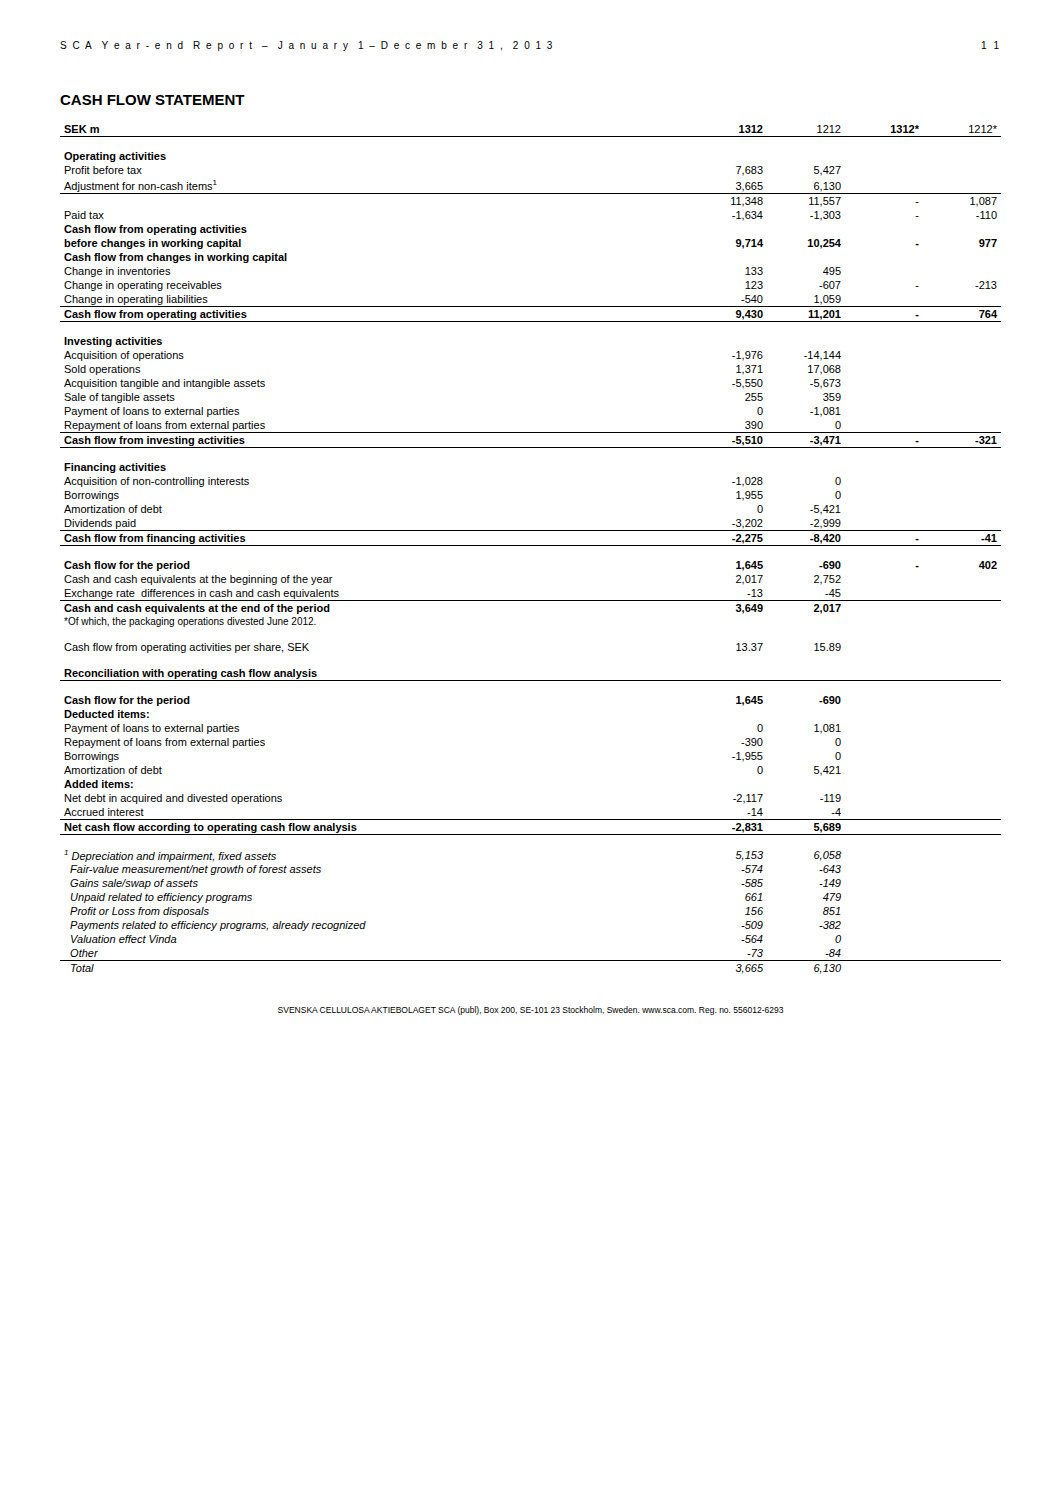S C A Y e a r - e n d R e p o r t – J a n u a r y 1 – D e c e m b e r 3 1 , 2 0 1 3
1 1
CASH FLOW STATEMENT
| SEK m | 1312 | 1212 | 1312* | 1212* |
| --- | --- | --- | --- | --- |
| Operating activities | | | | |
| Profit before tax | 7,683 | 5,427 | | |
| Adjustment for non-cash items 1 | 3,665 | 6,130 | | |
| | 11,348 | 11,557 | - | 1,087 |
| Paid tax | -1,634 | -1,303 | - | -110 |
| Cash flow from operating activities | | | | |
| before changes in working capital | 9,714 | 10,254 | - | 977 |
| Cash flow from changes in working capital | | | | |
| Change in inventories | 133 | 495 | | |
| Change in operating receivables | 123 | -607 | - | -213 |
| Change in operating liabilities | -540 | 1,059 | | |
| Cash flow from operating activities | 9,430 | 11,201 | - | 764 |
| Investing activities | | | | |
| Acquisition of operations | -1,976 | -14,144 | | |
| Sold operations | 1,371 | 17,068 | | |
| Acquisition tangible and intangible assets | -5,550 | -5,673 | | |
| Sale of tangible assets | 255 | 359 | | |
| Payment of loans to external parties | 0 | -1,081 | | |
| Repayment of loans from external parties | 390 | 0 | | |
| Cash flow from investing activities | -5,510 | -3,471 | - | -321 |
| Financing activities | | | | |
| Acquisition of non-controlling interests | -1,028 | 0 | | |
| Borrowings | 1,955 | 0 | | |
| Amortization of debt | 0 | -5,421 | | |
| Dividends paid | -3,202 | -2,999 | | |
| Cash flow from financing activities | -2,275 | -8,420 | - | -41 |
| Cash flow for the period | 1,645 | -690 | - | 402 |
| Cash and cash equivalents at the beginning of the year | 2,017 | 2,752 | | |
| Exchange rate differences in cash and cash equivalents | -13 | -45 | | |
| Cash and cash equivalents at the end of the period | 3,649 | 2,017 | | |
| *Of which, the packaging operations divested June 2012. |
| Cash flow from operating activities per share, SEK | 13.37 | 15.89 | | |
| Reconciliation with operating cash flow analysis | | | | |
| Cash flow for the period | 1,645 | -690 | | |
| Deducted items: | | | | |
| Payment of loans to external parties | 0 | 1,081 | | |
| Repayment of loans from external parties | -390 | 0 | | |
| Borrowings | -1,955 | 0 | | |
| Amortization of debt | 0 | 5,421 | | |
| Added items: | | | | |
| Net debt in acquired and divested operations | -2,117 | -119 | | |
| Accrued interest | -14 | -4 | | |
| Net cash flow according to operating cash flow analysis | -2,831 | 5,689 | | |
| 1 Depreciation and impairment, fixed assets | 5,153 | 6,058 | | |
| Fair-value measurement/net growth of forest assets | -574 | -643 | | |
| Gains sale/swap of assets | -585 | -149 | | |
| Unpaid related to efficiency programs | 661 | 479 | | |
| Profit or Loss from disposals | 156 | 851 | | |
| Payments related to efficiency programs, already recognized | -509 | -382 | | |
| Valuation effect Vinda | -564 | 0 | | |
| Other | -73 | -84 | | |
| Total | 3,665 | 6,130 | | |
SVENSKA CELLULOSA AKTIEBOLAGET SCA (publ), Box 200, SE-101 23 Stockholm, Sweden. www.sca.com. Reg. no. 556012-6293